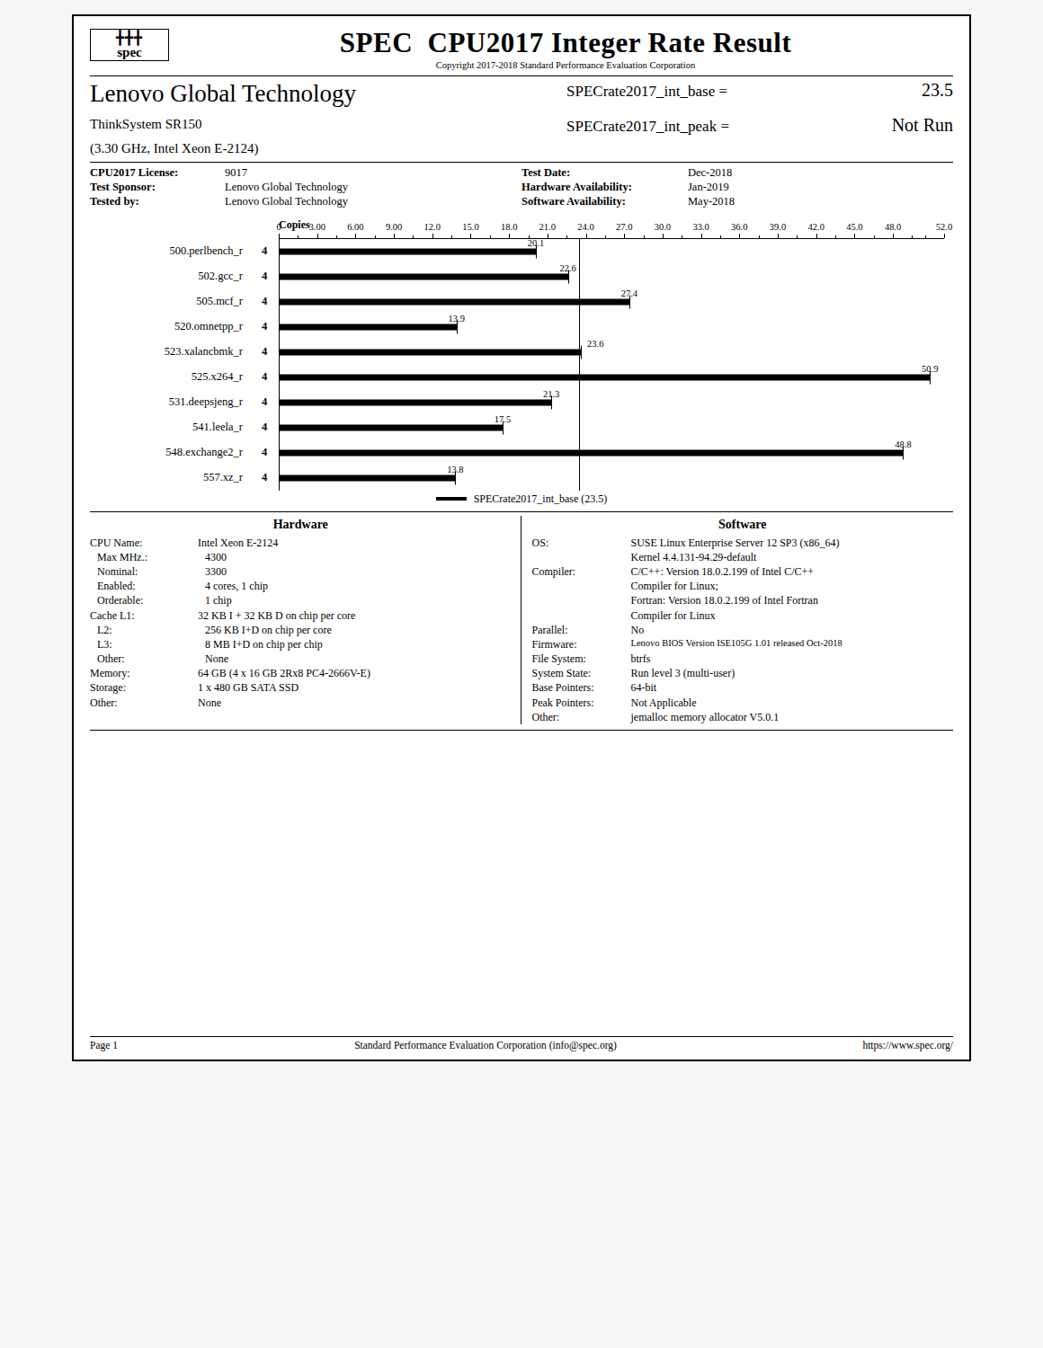╋╋╋
spec
SPEC CPU2017 Integer Rate Result
Copyright 2017-2018 Standard Performance Evaluation Corporation
Lenovo Global Technology
ThinkSystem SR150
(3.30 GHz, Intel Xeon E-2124)
SPECrate2017_int_base = 23.5
SPECrate2017_int_peak = Not Run
CPU2017 License:
9017
Test Sponsor:
Lenovo Global Technology
Tested by:
Lenovo Global Technology
Test Date:
Dec-2018
Hardware Availability:
Jan-2019
Software Availability:
May-2018
Copies
0
3.00
6.00
9.00
12.0
15.0
18.0
21.0
24.0
27.0
30.0
33.0
36.0
39.0
42.0
45.0
48.0
52.0
500.perlbench_r
4
20.1
502.gcc_r
4
22.6
505.mcf_r
4
27.4
520.omnetpp_r
4
13.9
523.xalancbmk_r
4
23.6
525.x264_r
4
50.9
531.deepsjeng_r
4
21.3
541.leela_r
4
17.5
548.exchange2_r
4
48.8
557.xz_r
4
13.8
SPECrate2017_int_base (23.5)
Hardware
CPU Name:
Intel Xeon E-2124
Max MHz.:
4300
Nominal:
3300
Enabled:
4 cores, 1 chip
Orderable:
1 chip
Cache L1:
32 KB I + 32 KB D on chip per core
L2:
256 KB I+D on chip per core
L3:
8 MB I+D on chip per chip
Other:
None
Memory:
64 GB (4 x 16 GB 2Rx8 PC4-2666V-E)
Storage:
1 x 480 GB SATA SSD
Other:
None
Software
OS:
SUSE Linux Enterprise Server 12 SP3 (x86_64)
Kernel 4.4.131-94.29-default
Compiler:
C/C++: Version 18.0.2.199 of Intel C/C++
Compiler for Linux;
Fortran: Version 18.0.2.199 of Intel Fortran
Compiler for Linux
Parallel:
No
Firmware:
Lenovo BIOS Version ISE105G 1.01 released Oct-2018
File System:
btrfs
System State:
Run level 3 (multi-user)
Base Pointers:
64-bit
Peak Pointers:
Not Applicable
Other:
jemalloc memory allocator V5.0.1
Page 1
Standard Performance Evaluation Corporation (info@spec.org)
https://www.spec.org/